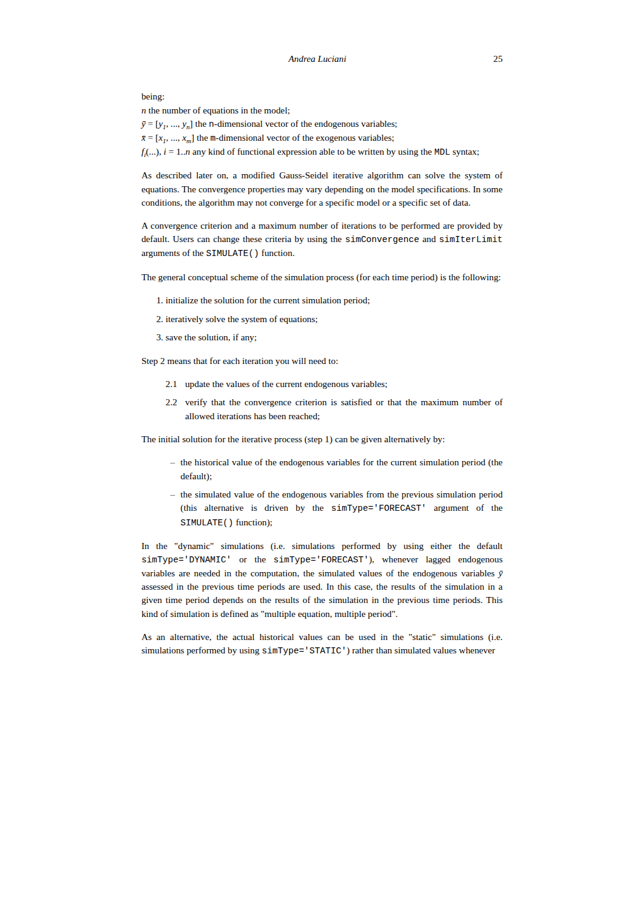Andrea Luciani 25
being:
n the number of equations in the model;
ȳ = [y1, ..., yn] the n-dimensional vector of the endogenous variables;
x̄ = [x1, ..., xm] the m-dimensional vector of the exogenous variables;
fi(...), i = 1..n any kind of functional expression able to be written by using the MDL syntax;
As described later on, a modified Gauss-Seidel iterative algorithm can solve the system of equations. The convergence properties may vary depending on the model specifications. In some conditions, the algorithm may not converge for a specific model or a specific set of data.
A convergence criterion and a maximum number of iterations to be performed are provided by default. Users can change these criteria by using the simConvergence and simIterLimit arguments of the SIMULATE() function.
The general conceptual scheme of the simulation process (for each time period) is the following:
initialize the solution for the current simulation period;
iteratively solve the system of equations;
save the solution, if any;
Step 2 means that for each iteration you will need to:
2.1update the values of the current endogenous variables;
2.2verify that the convergence criterion is satisfied or that the maximum number of allowed iterations has been reached;
The initial solution for the iterative process (step 1) can be given alternatively by:
the historical value of the endogenous variables for the current simulation period (the default);
the simulated value of the endogenous variables from the previous simulation period (this alternative is driven by the simType='FORECAST' argument of the SIMULATE() function);
In the "dynamic" simulations (i.e. simulations performed by using either the default simType='DYNAMIC' or the simType='FORECAST'), whenever lagged endogenous variables are needed in the computation, the simulated values of the endogenous variables ȳ assessed in the previous time periods are used. In this case, the results of the simulation in a given time period depends on the results of the simulation in the previous time periods. This kind of simulation is defined as "multiple equation, multiple period".
As an alternative, the actual historical values can be used in the "static" simulations (i.e. simulations performed by using simType='STATIC') rather than simulated values whenever